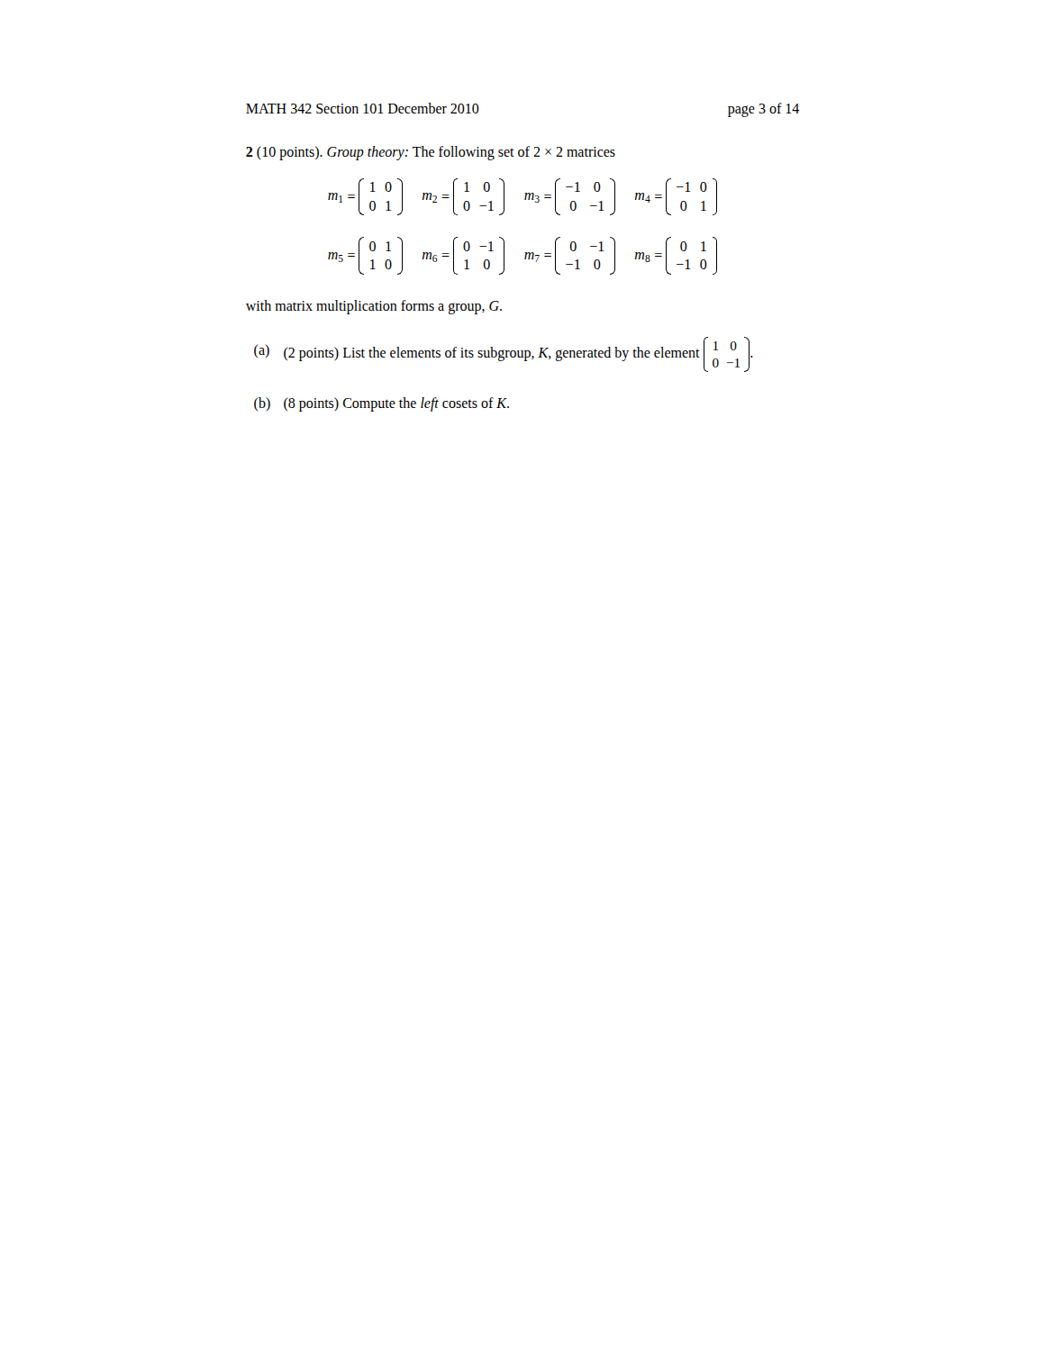MATH 342 Section 101 December 2010
page 3 of 14
2 (10 points). Group theory: The following set of 2 × 2 matrices
m1=
| 1 | 0 |
| 0 | 1 |
m2=
| 1 | 0 |
| 0 | −1 |
m3=
| −1 | 0 |
| 0 | −1 |
m4=
| −1 | 0 |
| 0 | 1 |
m5=
| 0 | 1 |
| 1 | 0 |
m6=
| 0 | −1 |
| 1 | 0 |
m7=
| 0 | −1 |
| −1 | 0 |
m8=
| 0 | 1 |
| −1 | 0 |
with matrix multiplication forms a group, G.
(a) (2 points) List the elements of its subgroup, K, generated by the element
| 1 | 0 |
| 0 | −1 |
.
(b) (8 points) Compute the left cosets of K.